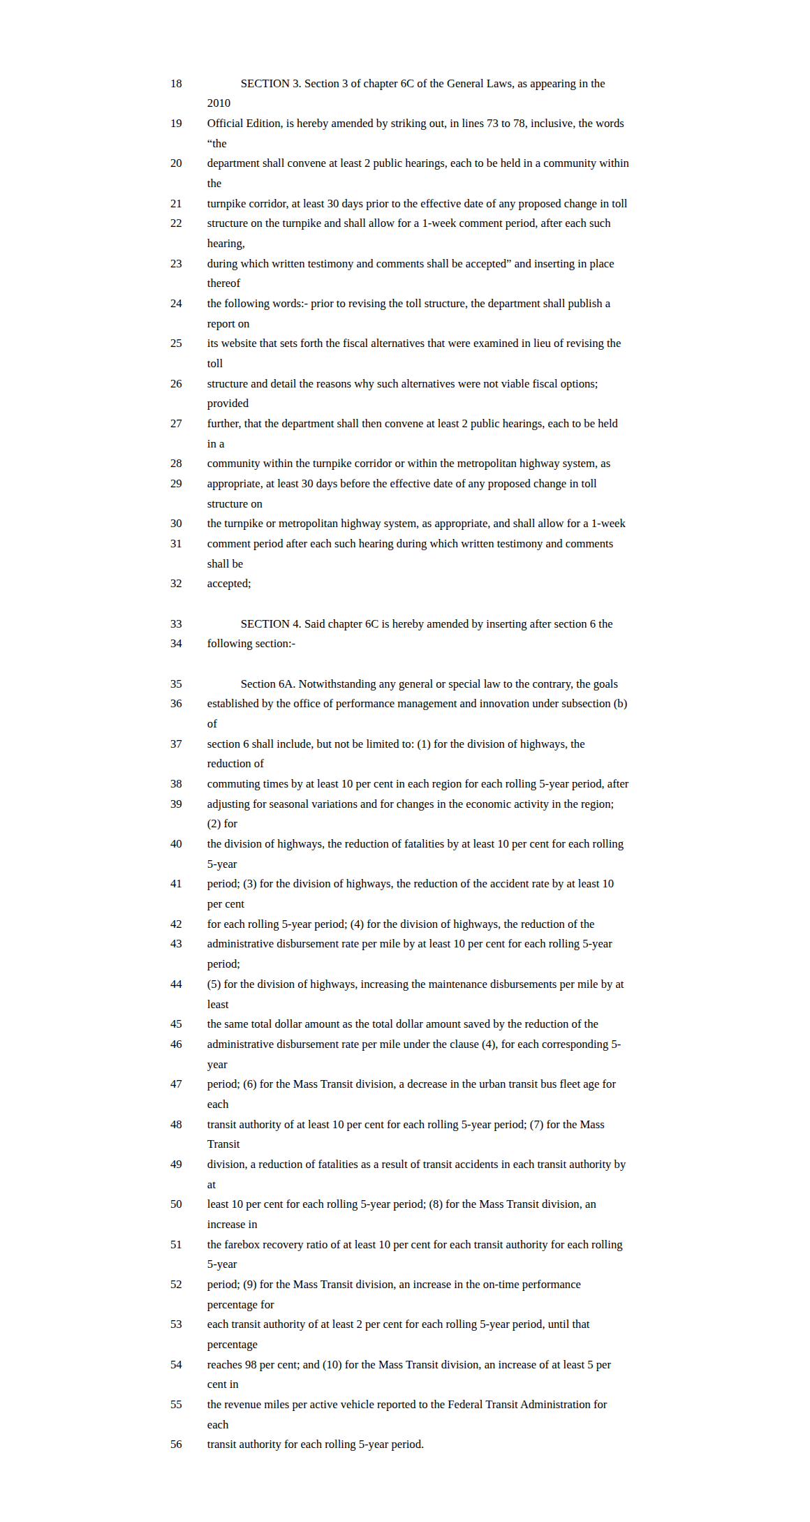| 18 | SECTION 3. Section 3 of chapter 6C of the General Laws, as appearing in the 2010 |
| 19 | Official Edition, is hereby amended by striking out, in lines 73 to 78, inclusive, the words “the |
| 20 | department shall convene at least 2 public hearings, each to be held in a community within the |
| 21 | turnpike corridor, at least 30 days prior to the effective date of any proposed change in toll |
| 22 | structure on the turnpike and shall allow for a 1-week comment period, after each such hearing, |
| 23 | during which written testimony and comments shall be accepted” and inserting in place thereof |
| 24 | the following words:- prior to revising the toll structure, the department shall publish a report on |
| 25 | its website that sets forth the fiscal alternatives that were examined in lieu of revising the toll |
| 26 | structure and detail the reasons why such alternatives were not viable fiscal options; provided |
| 27 | further, that the department shall then convene at least 2 public hearings, each to be held in a |
| 28 | community within the turnpike corridor or within the metropolitan highway system, as |
| 29 | appropriate, at least 30 days before the effective date of any proposed change in toll structure on |
| 30 | the turnpike or metropolitan highway system, as appropriate, and shall allow for a 1-week |
| 31 | comment period after each such hearing during which written testimony and comments shall be |
| 32 | accepted; |
| 33 | SECTION 4. Said chapter 6C is hereby amended by inserting after section 6 the |
| 34 | following section:- |
| 35 | Section 6A. Notwithstanding any general or special law to the contrary, the goals |
| 36 | established by the office of performance management and innovation under subsection (b) of |
| 37 | section 6 shall include, but not be limited to: (1) for the division of highways, the reduction of |
| 38 | commuting times by at least 10 per cent in each region for each rolling 5-year period, after |
| 39 | adjusting for seasonal variations and for changes in the economic activity in the region; (2) for |
| 40 | the division of highways, the reduction of fatalities by at least 10 per cent for each rolling 5-year |
| 41 | period; (3) for the division of highways, the reduction of the accident rate by at least 10 per cent |
| 42 | for each rolling 5-year period; (4) for the division of highways, the reduction of the |
| 43 | administrative disbursement rate per mile by at least 10 per cent for each rolling 5-year period; |
| 44 | (5) for the division of highways, increasing the maintenance disbursements per mile by at least |
| 45 | the same total dollar amount as the total dollar amount saved by the reduction of the |
| 46 | administrative disbursement rate per mile under the clause (4), for each corresponding 5-year |
| 47 | period; (6) for the Mass Transit division, a decrease in the urban transit bus fleet age for each |
| 48 | transit authority of at least 10 per cent for each rolling 5-year period; (7) for the Mass Transit |
| 49 | division, a reduction of fatalities as a result of transit accidents in each transit authority by at |
| 50 | least 10 per cent for each rolling 5-year period; (8) for the Mass Transit division, an increase in |
| 51 | the farebox recovery ratio of at least 10 per cent for each transit authority for each rolling 5-year |
| 52 | period; (9) for the Mass Transit division, an increase in the on-time performance percentage for |
| 53 | each transit authority of at least 2 per cent for each rolling 5-year period, until that percentage |
| 54 | reaches 98 per cent; and (10) for the Mass Transit division, an increase of at least 5 per cent in |
| 55 | the revenue miles per active vehicle reported to the Federal Transit Administration for each |
| 56 | transit authority for each rolling 5-year period. |